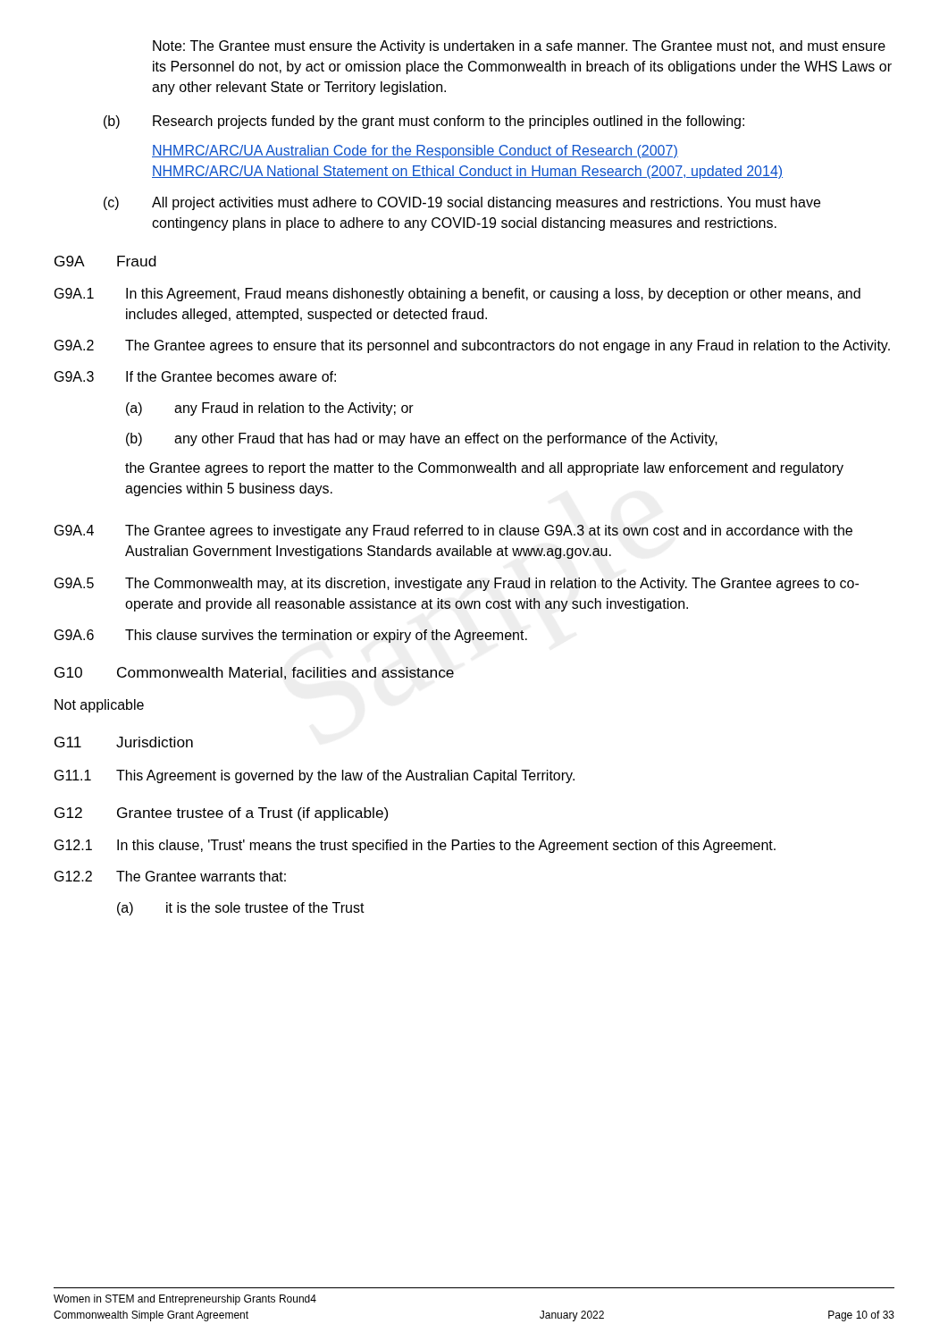Sample
Note: The Grantee must ensure the Activity is undertaken in a safe manner. The Grantee must not, and must ensure its Personnel do not, by act or omission place the Commonwealth in breach of its obligations under the WHS Laws or any other relevant State or Territory legislation.
(b)
Research projects funded by the grant must conform to the principles outlined in the following:
NHMRC/ARC/UA Australian Code for the Responsible Conduct of Research (2007) NHMRC/ARC/UA National Statement on Ethical Conduct in Human Research (2007, updated 2014)
(c)
All project activities must adhere to COVID-19 social distancing measures and restrictions. You must have contingency plans in place to adhere to any COVID-19 social distancing measures and restrictions.
G9A Fraud
G9A.1
In this Agreement, Fraud means dishonestly obtaining a benefit, or causing a loss, by deception or other means, and includes alleged, attempted, suspected or detected fraud.
G9A.2
The Grantee agrees to ensure that its personnel and subcontractors do not engage in any Fraud in relation to the Activity.
G9A.3
If the Grantee becomes aware of:
(a)
any Fraud in relation to the Activity; or
(b)
any other Fraud that has had or may have an effect on the performance of the Activity,
the Grantee agrees to report the matter to the Commonwealth and all appropriate law enforcement and regulatory agencies within 5 business days.
G9A.4
The Grantee agrees to investigate any Fraud referred to in clause G9A.3 at its own cost and in accordance with the Australian Government Investigations Standards available at www.ag.gov.au.
G9A.5
The Commonwealth may, at its discretion, investigate any Fraud in relation to the Activity. The Grantee agrees to co-operate and provide all reasonable assistance at its own cost with any such investigation.
G9A.6
This clause survives the termination or expiry of the Agreement.
G10 Commonwealth Material, facilities and assistance
Not applicable
G11 Jurisdiction
G11.1
This Agreement is governed by the law of the Australian Capital Territory.
G12 Grantee trustee of a Trust (if applicable)
G12.1
In this clause, 'Trust' means the trust specified in the Parties to the Agreement section of this Agreement.
G12.2
The Grantee warrants that:
(a)
it is the sole trustee of the Trust
Women in STEM and Entrepreneurship Grants Round4
Commonwealth Simple Grant Agreement
January 2022
Page 10 of 33